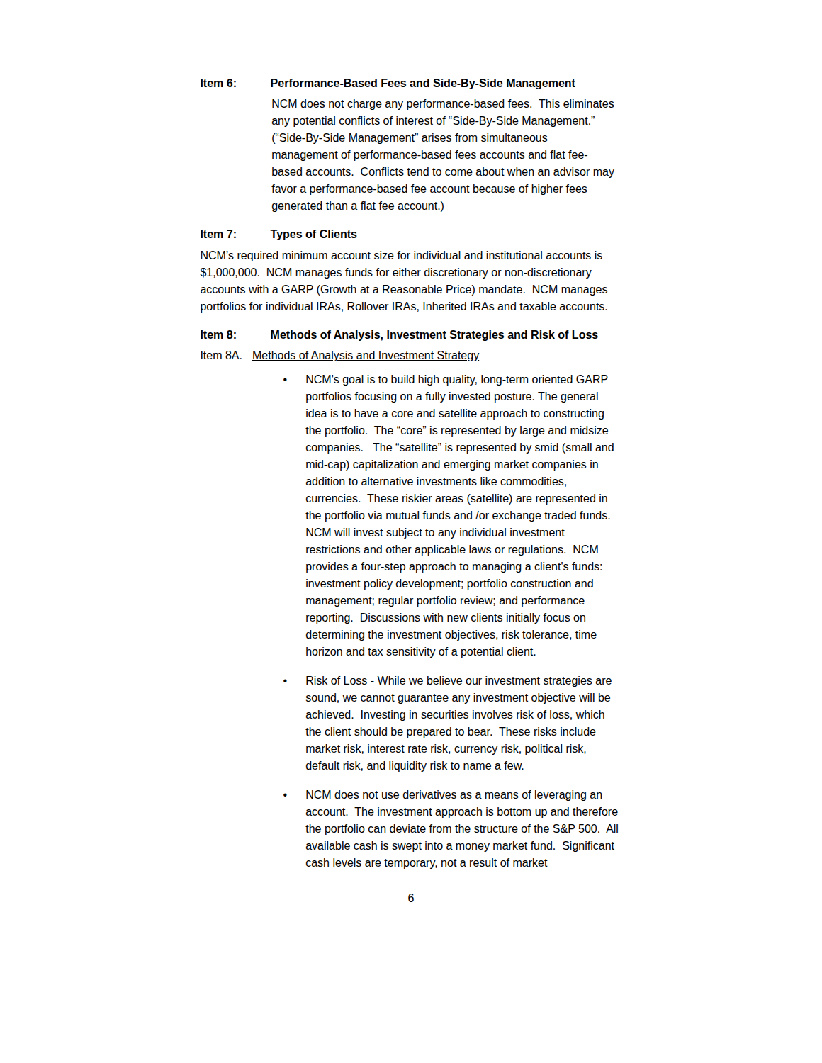Item 6: Performance-Based Fees and Side-By-Side Management
NCM does not charge any performance-based fees. This eliminates any potential conflicts of interest of “Side-By-Side Management.” (“Side-By-Side Management” arises from simultaneous management of performance-based fees accounts and flat fee-based accounts. Conflicts tend to come about when an advisor may favor a performance-based fee account because of higher fees generated than a flat fee account.)
Item 7: Types of Clients
NCM’s required minimum account size for individual and institutional accounts is $1,000,000. NCM manages funds for either discretionary or non-discretionary accounts with a GARP (Growth at a Reasonable Price) mandate. NCM manages portfolios for individual IRAs, Rollover IRAs, Inherited IRAs and taxable accounts.
Item 8: Methods of Analysis, Investment Strategies and Risk of Loss
Item 8A. Methods of Analysis and Investment Strategy
NCM's goal is to build high quality, long-term oriented GARP portfolios focusing on a fully invested posture. The general idea is to have a core and satellite approach to constructing the portfolio. The “core” is represented by large and midsize companies. The “satellite” is represented by smid (small and mid-cap) capitalization and emerging market companies in addition to alternative investments like commodities, currencies. These riskier areas (satellite) are represented in the portfolio via mutual funds and /or exchange traded funds. NCM will invest subject to any individual investment restrictions and other applicable laws or regulations. NCM provides a four-step approach to managing a client's funds: investment policy development; portfolio construction and management; regular portfolio review; and performance reporting. Discussions with new clients initially focus on determining the investment objectives, risk tolerance, time horizon and tax sensitivity of a potential client.
Risk of Loss - While we believe our investment strategies are sound, we cannot guarantee any investment objective will be achieved. Investing in securities involves risk of loss, which the client should be prepared to bear. These risks include market risk, interest rate risk, currency risk, political risk, default risk, and liquidity risk to name a few.
NCM does not use derivatives as a means of leveraging an account. The investment approach is bottom up and therefore the portfolio can deviate from the structure of the S&P 500. All available cash is swept into a money market fund. Significant cash levels are temporary, not a result of market
6